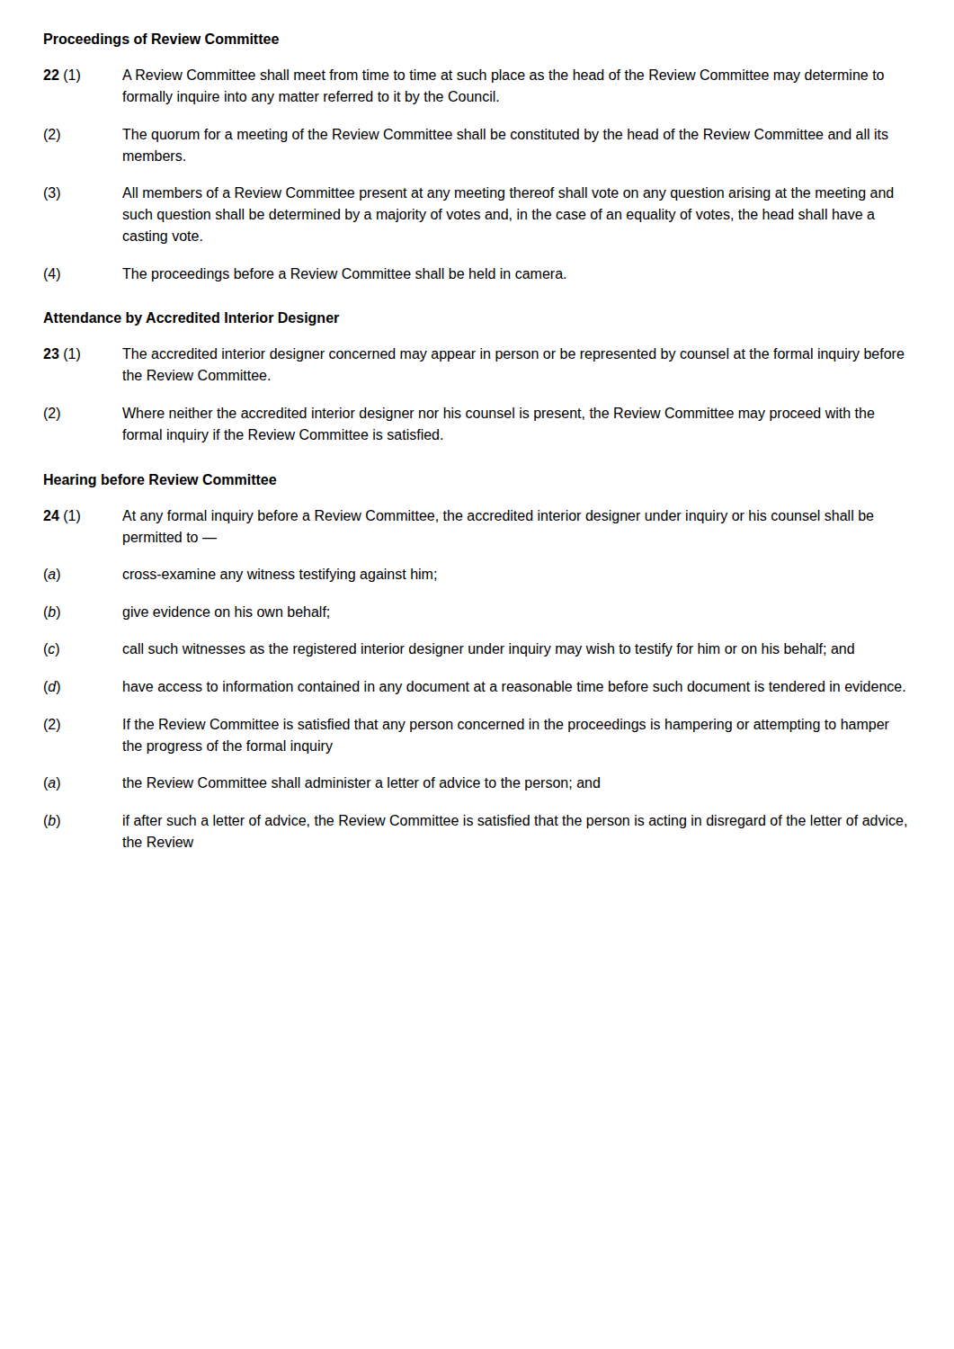Proceedings of Review Committee
22 (1)
A Review Committee shall meet from time to time at such place as the head of the Review Committee may determine to formally inquire into any matter referred to it by the Council.
(2)
The quorum for a meeting of the Review Committee shall be constituted by the head of the Review Committee and all its members.
(3)
All members of a Review Committee present at any meeting thereof shall vote on any question arising at the meeting and such question shall be determined by a majority of votes and, in the case of an equality of votes, the head shall have a casting vote.
(4)
The proceedings before a Review Committee shall be held in camera.
Attendance by Accredited Interior Designer
23 (1)
The accredited interior designer concerned may appear in person or be represented by counsel at the formal inquiry before the Review Committee.
(2)
Where neither the accredited interior designer nor his counsel is present, the Review Committee may proceed with the formal inquiry if the Review Committee is satisfied.
Hearing before Review Committee
24 (1)
At any formal inquiry before a Review Committee, the accredited interior designer under inquiry or his counsel shall be permitted to —
(a)
cross-examine any witness testifying against him;
(b)
give evidence on his own behalf;
(c)
call such witnesses as the registered interior designer under inquiry may wish to testify for him or on his behalf; and
(d)
have access to information contained in any document at a reasonable time before such document is tendered in evidence.
(2)
If the Review Committee is satisfied that any person concerned in the proceedings is hampering or attempting to hamper the progress of the formal inquiry
(a)
the Review Committee shall administer a letter of advice to the person; and
(b)
if after such a letter of advice, the Review Committee is satisfied that the person is acting in disregard of the letter of advice, the Review